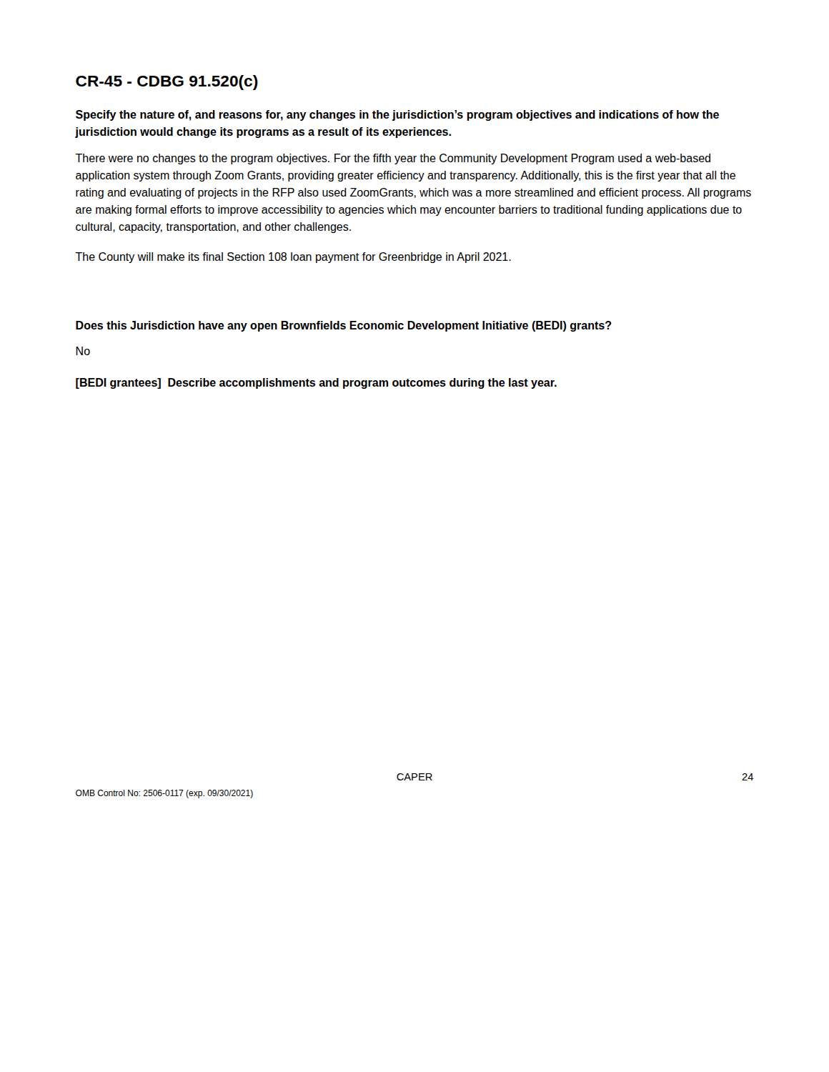CR-45 - CDBG 91.520(c)
Specify the nature of, and reasons for, any changes in the jurisdiction’s program objectives and indications of how the jurisdiction would change its programs as a result of its experiences.
There were no changes to the program objectives. For the fifth year the Community Development Program used a web-based application system through Zoom Grants, providing greater efficiency and transparency. Additionally, this is the first year that all the rating and evaluating of projects in the RFP also used ZoomGrants, which was a more streamlined and efficient process. All programs are making formal efforts to improve accessibility to agencies which may encounter barriers to traditional funding applications due to cultural, capacity, transportation, and other challenges.
The County will make its final Section 108 loan payment for Greenbridge in April 2021.
Does this Jurisdiction have any open Brownfields Economic Development Initiative (BEDI) grants?
No
[BEDI grantees] Describe accomplishments and program outcomes during the last year.
CAPER
24
OMB Control No: 2506-0117 (exp. 09/30/2021)